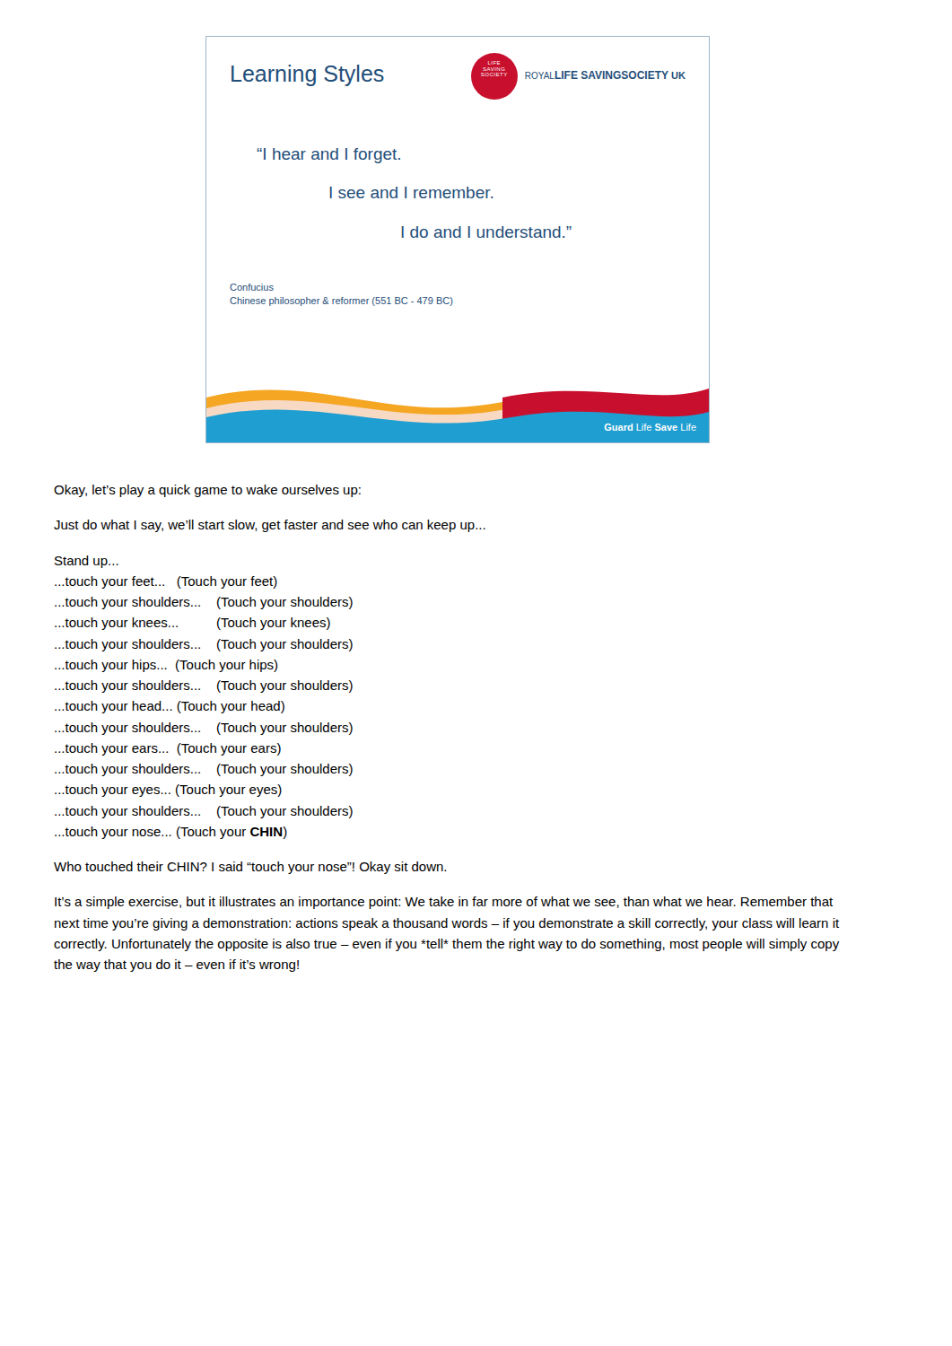Learning Styles
LIFE SAVING SOCIETY ROYAL LIFE SAVING SOCIETY UK
“I hear and I forget.
I see and I remember.
I do and I understand.”
Confucius
Chinese philosopher & reformer (551 BC - 479 BC)
Guard Life Save Life
Okay, let’s play a quick game to wake ourselves up:
Just do what I say, we’ll start slow, get faster and see who can keep up...
Stand up...
...touch your feet... (Touch your feet)
...touch your shoulders... (Touch your shoulders)
...touch your knees... (Touch your knees)
...touch your shoulders... (Touch your shoulders)
...touch your hips... (Touch your hips)
...touch your shoulders... (Touch your shoulders)
...touch your head... (Touch your head)
...touch your shoulders... (Touch your shoulders)
...touch your ears... (Touch your ears)
...touch your shoulders... (Touch your shoulders)
...touch your eyes... (Touch your eyes)
...touch your shoulders... (Touch your shoulders)
...touch your nose... (Touch your CHIN)
Who touched their CHIN? I said “touch your nose”! Okay sit down.
It’s a simple exercise, but it illustrates an importance point: We take in far more of what we see, than what we hear. Remember that next time you’re giving a demonstration: actions speak a thousand words – if you demonstrate a skill correctly, your class will learn it correctly. Unfortunately the opposite is also true – even if you *tell* them the right way to do something, most people will simply copy the way that you do it – even if it’s wrong!